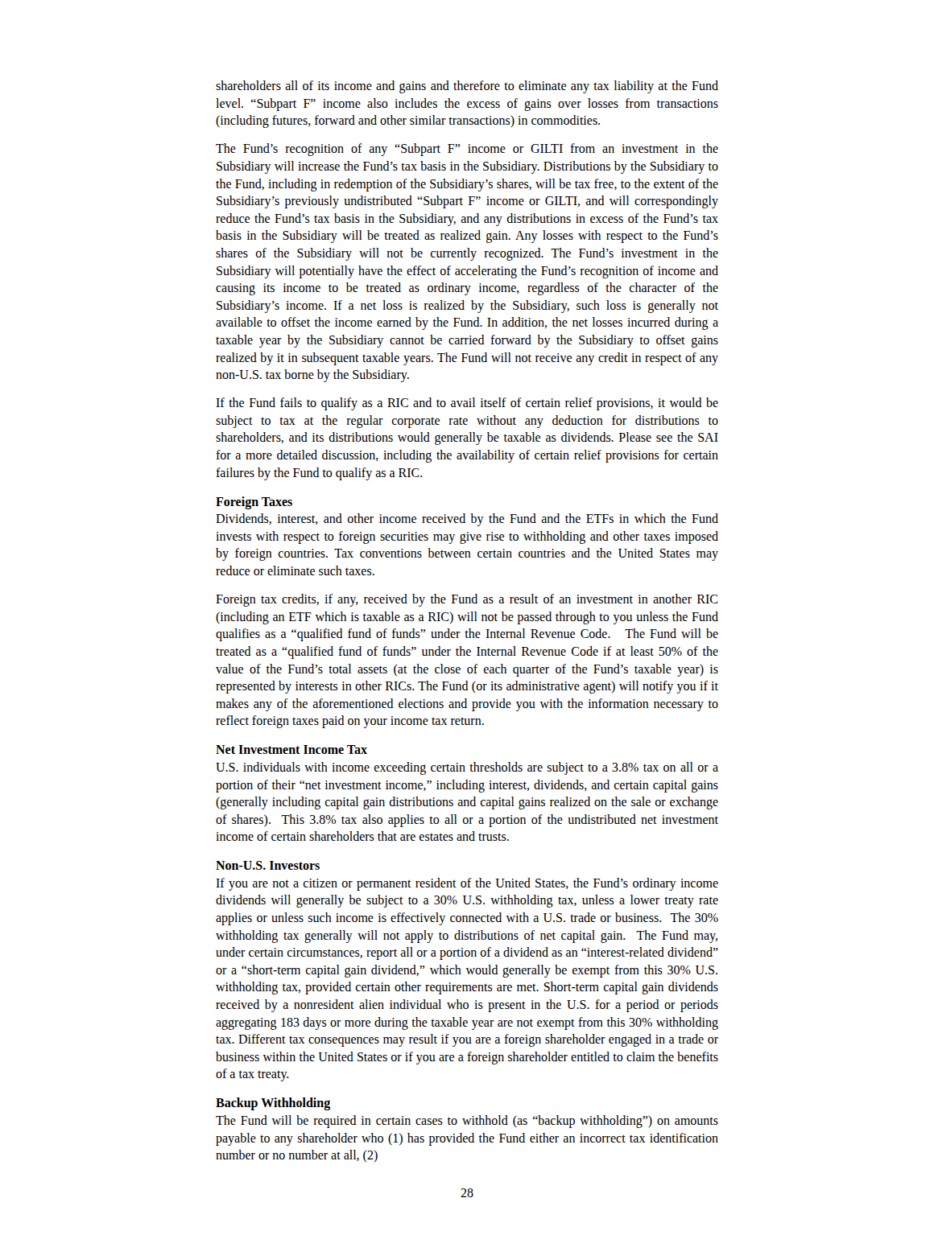shareholders all of its income and gains and therefore to eliminate any tax liability at the Fund level. “Subpart F” income also includes the excess of gains over losses from transactions (including futures, forward and other similar transactions) in commodities.
The Fund’s recognition of any “Subpart F” income or GILTI from an investment in the Subsidiary will increase the Fund’s tax basis in the Subsidiary. Distributions by the Subsidiary to the Fund, including in redemption of the Subsidiary’s shares, will be tax free, to the extent of the Subsidiary’s previously undistributed “Subpart F” income or GILTI, and will correspondingly reduce the Fund’s tax basis in the Subsidiary, and any distributions in excess of the Fund’s tax basis in the Subsidiary will be treated as realized gain. Any losses with respect to the Fund’s shares of the Subsidiary will not be currently recognized. The Fund’s investment in the Subsidiary will potentially have the effect of accelerating the Fund’s recognition of income and causing its income to be treated as ordinary income, regardless of the character of the Subsidiary’s income. If a net loss is realized by the Subsidiary, such loss is generally not available to offset the income earned by the Fund. In addition, the net losses incurred during a taxable year by the Subsidiary cannot be carried forward by the Subsidiary to offset gains realized by it in subsequent taxable years. The Fund will not receive any credit in respect of any non-U.S. tax borne by the Subsidiary.
If the Fund fails to qualify as a RIC and to avail itself of certain relief provisions, it would be subject to tax at the regular corporate rate without any deduction for distributions to shareholders, and its distributions would generally be taxable as dividends. Please see the SAI for a more detailed discussion, including the availability of certain relief provisions for certain failures by the Fund to qualify as a RIC.
Foreign Taxes
Dividends, interest, and other income received by the Fund and the ETFs in which the Fund invests with respect to foreign securities may give rise to withholding and other taxes imposed by foreign countries. Tax conventions between certain countries and the United States may reduce or eliminate such taxes.
Foreign tax credits, if any, received by the Fund as a result of an investment in another RIC (including an ETF which is taxable as a RIC) will not be passed through to you unless the Fund qualifies as a “qualified fund of funds” under the Internal Revenue Code. The Fund will be treated as a “qualified fund of funds” under the Internal Revenue Code if at least 50% of the value of the Fund’s total assets (at the close of each quarter of the Fund’s taxable year) is represented by interests in other RICs. The Fund (or its administrative agent) will notify you if it makes any of the aforementioned elections and provide you with the information necessary to reflect foreign taxes paid on your income tax return.
Net Investment Income Tax
U.S. individuals with income exceeding certain thresholds are subject to a 3.8% tax on all or a portion of their “net investment income,” including interest, dividends, and certain capital gains (generally including capital gain distributions and capital gains realized on the sale or exchange of shares). This 3.8% tax also applies to all or a portion of the undistributed net investment income of certain shareholders that are estates and trusts.
Non-U.S. Investors
If you are not a citizen or permanent resident of the United States, the Fund’s ordinary income dividends will generally be subject to a 30% U.S. withholding tax, unless a lower treaty rate applies or unless such income is effectively connected with a U.S. trade or business. The 30% withholding tax generally will not apply to distributions of net capital gain. The Fund may, under certain circumstances, report all or a portion of a dividend as an “interest-related dividend” or a “short-term capital gain dividend,” which would generally be exempt from this 30% U.S. withholding tax, provided certain other requirements are met. Short-term capital gain dividends received by a nonresident alien individual who is present in the U.S. for a period or periods aggregating 183 days or more during the taxable year are not exempt from this 30% withholding tax. Different tax consequences may result if you are a foreign shareholder engaged in a trade or business within the United States or if you are a foreign shareholder entitled to claim the benefits of a tax treaty.
Backup Withholding
The Fund will be required in certain cases to withhold (as “backup withholding”) on amounts payable to any shareholder who (1) has provided the Fund either an incorrect tax identification number or no number at all, (2)
28